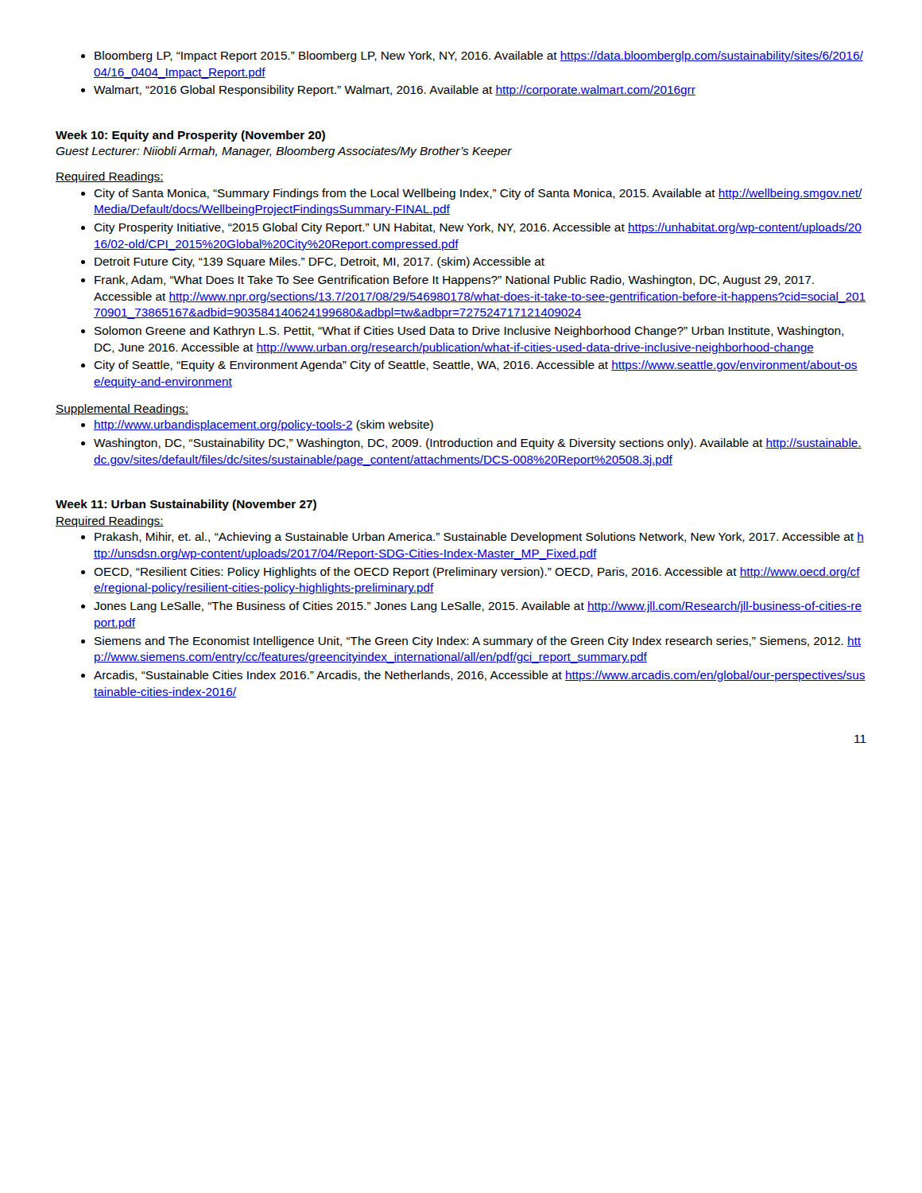Bloomberg LP, “Impact Report 2015.” Bloomberg LP, New York, NY, 2016. Available at https://data.bloomberglp.com/sustainability/sites/6/2016/04/16_0404_Impact_Report.pdf
Walmart, “2016 Global Responsibility Report.” Walmart, 2016. Available at http://corporate.walmart.com/2016grr
Week 10: Equity and Prosperity (November 20)
Guest Lecturer: Niiobli Armah, Manager, Bloomberg Associates/My Brother’s Keeper
Required Readings:
City of Santa Monica, “Summary Findings from the Local Wellbeing Index,” City of Santa Monica, 2015. Available at http://wellbeing.smgov.net/Media/Default/docs/WellbeingProjectFindingsSummary-FINAL.pdf
City Prosperity Initiative, “2015 Global City Report.” UN Habitat, New York, NY, 2016. Accessible at https://unhabitat.org/wp-content/uploads/2016/02-old/CPI_2015%20Global%20City%20Report.compressed.pdf
Detroit Future City, “139 Square Miles.” DFC, Detroit, MI, 2017. (skim) Accessible at
Frank, Adam, “What Does It Take To See Gentrification Before It Happens?” National Public Radio, Washington, DC, August 29, 2017. Accessible at http://www.npr.org/sections/13.7/2017/08/29/546980178/what-does-it-take-to-see-gentrification-before-it-happens?cid=social_20170901_73865167&adbid=903584140624199680&adbpl=tw&adbpr=727524717121409024
Solomon Greene and Kathryn L.S. Pettit, “What if Cities Used Data to Drive Inclusive Neighborhood Change?” Urban Institute, Washington, DC, June 2016. Accessible at http://www.urban.org/research/publication/what-if-cities-used-data-drive-inclusive-neighborhood-change
City of Seattle, “Equity & Environment Agenda” City of Seattle, Seattle, WA, 2016. Accessible at https://www.seattle.gov/environment/about-ose/equity-and-environment
Supplemental Readings:
http://www.urbandisplacement.org/policy-tools-2 (skim website)
Washington, DC, “Sustainability DC,” Washington, DC, 2009. (Introduction and Equity & Diversity sections only). Available at http://sustainable.dc.gov/sites/default/files/dc/sites/sustainable/page_content/attachments/DCS-008%20Report%20508.3j.pdf
Week 11: Urban Sustainability (November 27)
Required Readings:
Prakash, Mihir, et. al., “Achieving a Sustainable Urban America.” Sustainable Development Solutions Network, New York, 2017. Accessible at http://unsdsn.org/wp-content/uploads/2017/04/Report-SDG-Cities-Index-Master_MP_Fixed.pdf
OECD, “Resilient Cities: Policy Highlights of the OECD Report (Preliminary version).” OECD, Paris, 2016. Accessible at http://www.oecd.org/cfe/regional-policy/resilient-cities-policy-highlights-preliminary.pdf
Jones Lang LeSalle, “The Business of Cities 2015.” Jones Lang LeSalle, 2015. Available at http://www.jll.com/Research/jll-business-of-cities-report.pdf
Siemens and The Economist Intelligence Unit, “The Green City Index: A summary of the Green City Index research series,” Siemens, 2012. http://www.siemens.com/entry/cc/features/greencityindex_international/all/en/pdf/gci_report_summary.pdf
Arcadis, “Sustainable Cities Index 2016.” Arcadis, the Netherlands, 2016, Accessible at https://www.arcadis.com/en/global/our-perspectives/sustainable-cities-index-2016/
11